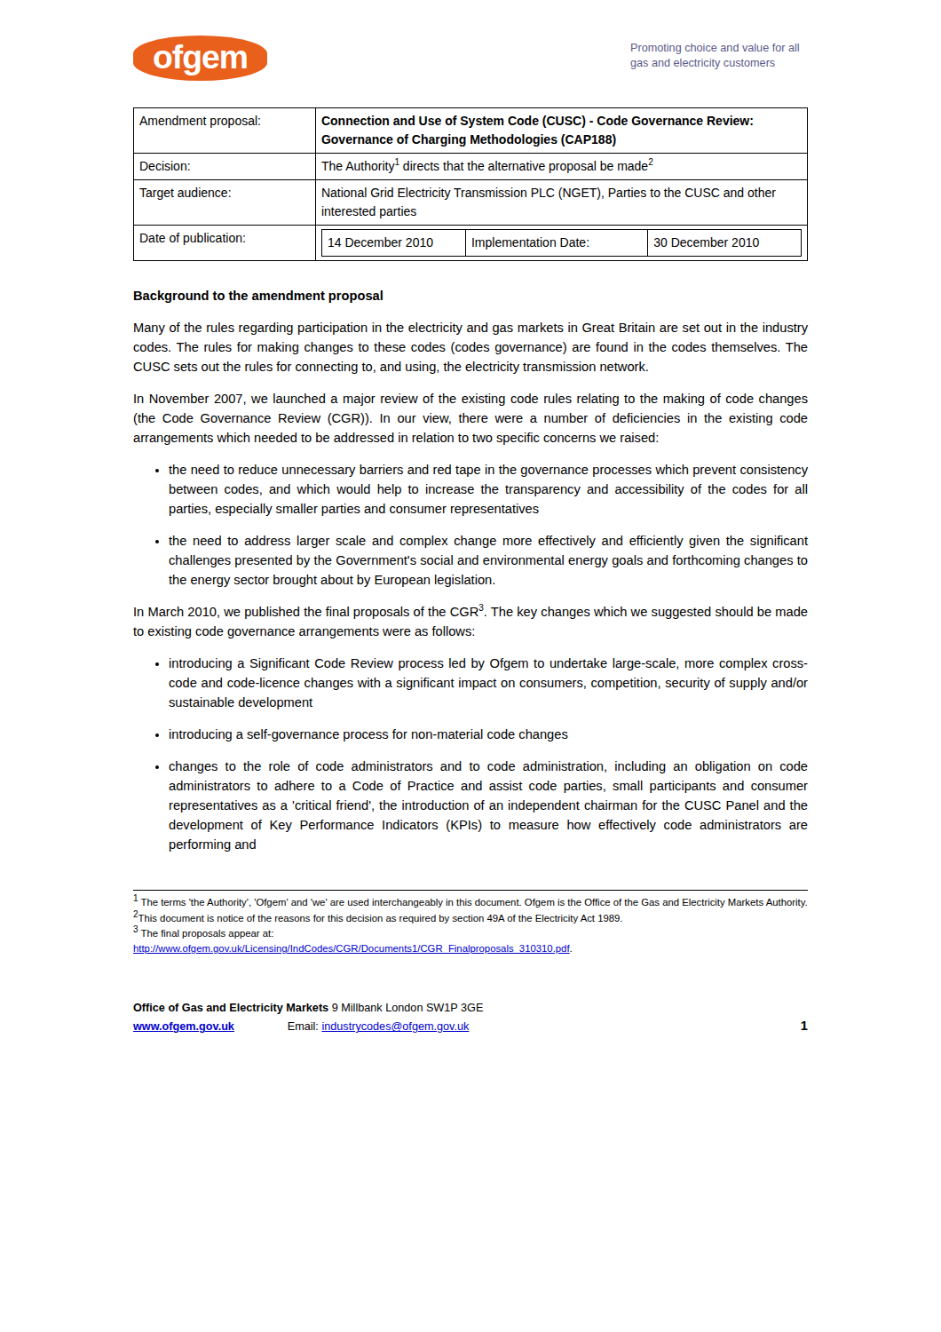ofgem
Promoting choice and value for all gas and electricity customers
| Amendment proposal: | Connection and Use of System Code (CUSC) - Code Governance Review: Governance of Charging Methodologies (CAP188) |
| Decision: | The Authority 1 directs that the alternative proposal be made 2 |
| Target audience: | National Grid Electricity Transmission PLC (NGET), Parties to the CUSC and other interested parties |
| Date of publication: | / 14 December 2010 / Implementation Date: / 30 December 2010 / |
Background to the amendment proposal
Many of the rules regarding participation in the electricity and gas markets in Great Britain are set out in the industry codes. The rules for making changes to these codes (codes governance) are found in the codes themselves. The CUSC sets out the rules for connecting to, and using, the electricity transmission network.
In November 2007, we launched a major review of the existing code rules relating to the making of code changes (the Code Governance Review (CGR)). In our view, there were a number of deficiencies in the existing code arrangements which needed to be addressed in relation to two specific concerns we raised:
the need to reduce unnecessary barriers and red tape in the governance processes which prevent consistency between codes, and which would help to increase the transparency and accessibility of the codes for all parties, especially smaller parties and consumer representatives
the need to address larger scale and complex change more effectively and efficiently given the significant challenges presented by the Government's social and environmental energy goals and forthcoming changes to the energy sector brought about by European legislation.
In March 2010, we published the final proposals of the CGR3. The key changes which we suggested should be made to existing code governance arrangements were as follows:
introducing a Significant Code Review process led by Ofgem to undertake large-scale, more complex cross-code and code-licence changes with a significant impact on consumers, competition, security of supply and/or sustainable development
introducing a self-governance process for non-material code changes
changes to the role of code administrators and to code administration, including an obligation on code administrators to adhere to a Code of Practice and assist code parties, small participants and consumer representatives as a 'critical friend', the introduction of an independent chairman for the CUSC Panel and the development of Key Performance Indicators (KPIs) to measure how effectively code administrators are performing and
1 The terms 'the Authority', 'Ofgem' and 'we' are used interchangeably in this document. Ofgem is the Office of the Gas and Electricity Markets Authority.
2This document is notice of the reasons for this decision as required by section 49A of the Electricity Act 1989.
3 The final proposals appear at:
http://www.ofgem.gov.uk/Licensing/IndCodes/CGR/Documents1/CGR_Finalproposals_310310.pdf.
Office of Gas and Electricity Markets 9 Millbank London SW1P 3GE
www.ofgem.gov.uk Email: industrycodes@ofgem.gov.uk
1